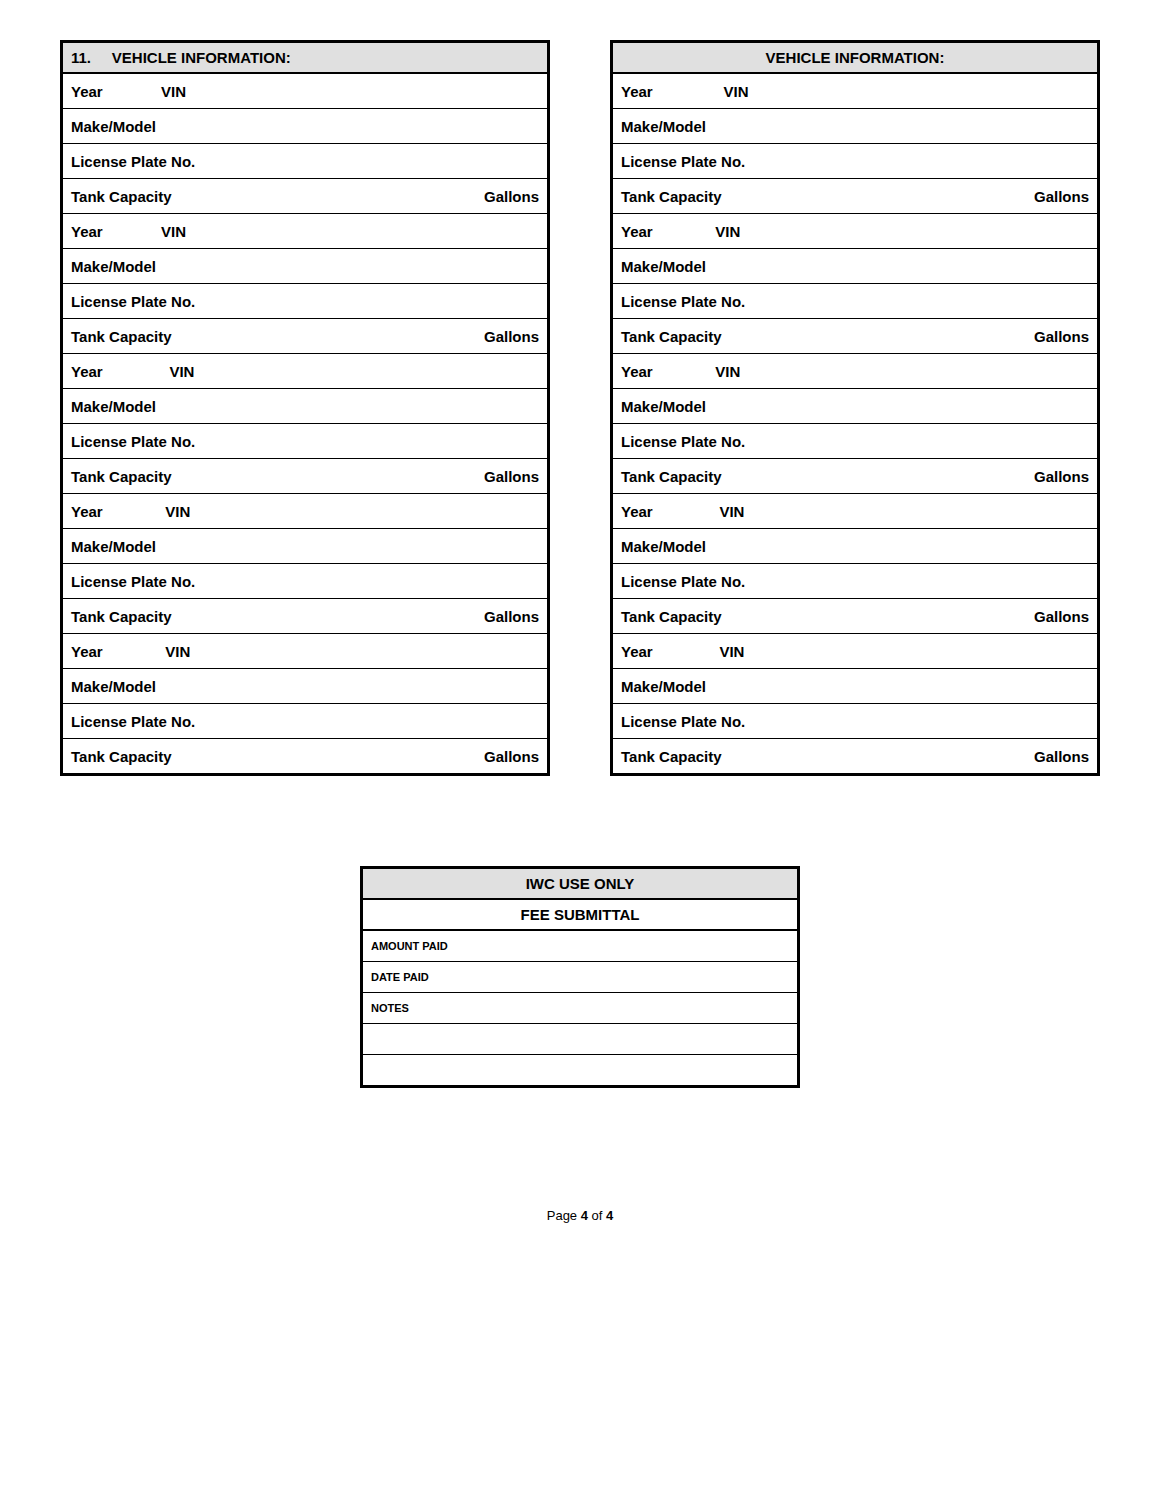| 11. VEHICLE INFORMATION: |
| --- |
| Year VIN |
| Make/Model |
| License Plate No. |
| Tank Capacity Gallons |
| Year VIN |
| Make/Model |
| License Plate No. |
| Tank Capacity Gallons |
| Year VIN |
| Make/Model |
| License Plate No. |
| Tank Capacity Gallons |
| Year VIN |
| Make/Model |
| License Plate No. |
| Tank Capacity Gallons |
| Year VIN |
| Make/Model |
| License Plate No. |
| Tank Capacity Gallons |
| VEHICLE INFORMATION: |
| --- |
| Year VIN |
| Make/Model |
| License Plate No. |
| Tank Capacity Gallons |
| Year VIN |
| Make/Model |
| License Plate No. |
| Tank Capacity Gallons |
| Year VIN |
| Make/Model |
| License Plate No. |
| Tank Capacity Gallons |
| Year VIN |
| Make/Model |
| License Plate No. |
| Tank Capacity Gallons |
| Year VIN |
| Make/Model |
| License Plate No. |
| Tank Capacity Gallons |
| IWC USE ONLY |
| --- |
| FEE SUBMITTAL |
| AMOUNT PAID |
| DATE PAID |
| NOTES |
Page 4 of 4